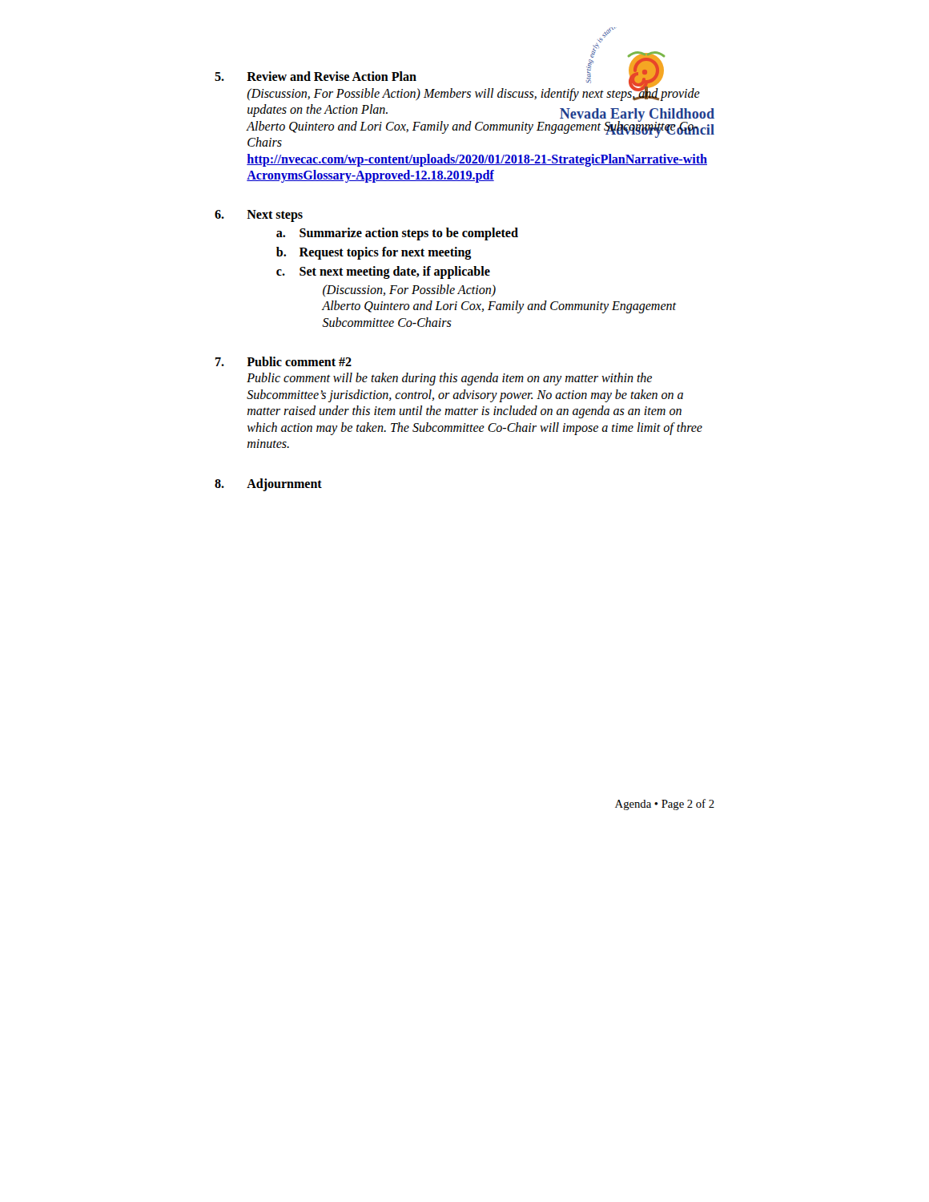Starting early is starting right on time.
Nevada Early ChildhoodAdvisory Council
Review and Revise Action Plan
(Discussion, For Possible Action) Members will discuss, identify next steps, and provide updates on the Action Plan.
Alberto Quintero and Lori Cox, Family and Community Engagement Subcommittee Co-Chairs
http://nvecac.com/wp-content/uploads/2020/01/2018-21-StrategicPlanNarrative-withAcronymsGlossary-Approved-12.18.2019.pdf
Next steps
Summarize action steps to be completed
Request topics for next meeting
Set next meeting date, if applicable
(Discussion, For Possible Action)
Alberto Quintero and Lori Cox, Family and Community Engagement Subcommittee Co-Chairs
Public comment #2
Public comment will be taken during this agenda item on any matter within the Subcommittee’s jurisdiction, control, or advisory power. No action may be taken on a matter raised under this item until the matter is included on an agenda as an item on which action may be taken. The Subcommittee Co-Chair will impose a time limit of three minutes.
Adjournment
Agenda • Page 2 of 2